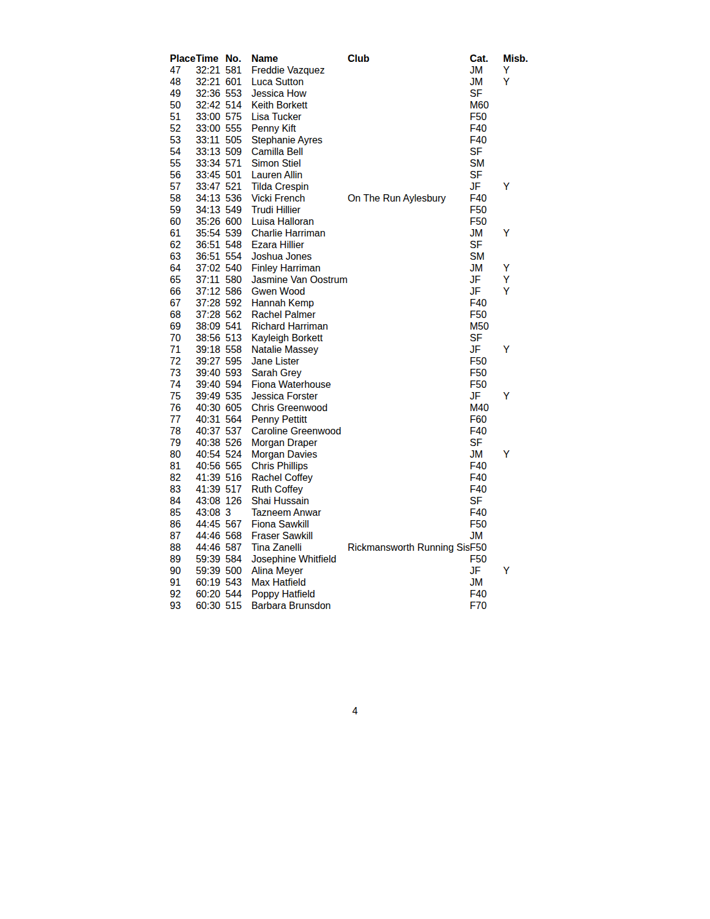| Place | Time | No. | Name | Club | Cat. | Misb. |
| --- | --- | --- | --- | --- | --- | --- |
| 47 | 32:21 | 581 | Freddie Vazquez | | JM | Y |
| 48 | 32:21 | 601 | Luca Sutton | | JM | Y |
| 49 | 32:36 | 553 | Jessica How | | SF | |
| 50 | 32:42 | 514 | Keith Borkett | | M60 | |
| 51 | 33:00 | 575 | Lisa Tucker | | F50 | |
| 52 | 33:00 | 555 | Penny Kift | | F40 | |
| 53 | 33:11 | 505 | Stephanie Ayres | | F40 | |
| 54 | 33:13 | 509 | Camilla Bell | | SF | |
| 55 | 33:34 | 571 | Simon Stiel | | SM | |
| 56 | 33:45 | 501 | Lauren Allin | | SF | |
| 57 | 33:47 | 521 | Tilda Crespin | | JF | Y |
| 58 | 34:13 | 536 | Vicki French | On The Run Aylesbury | F40 | |
| 59 | 34:13 | 549 | Trudi Hillier | | F50 | |
| 60 | 35:26 | 600 | Luisa Halloran | | F50 | |
| 61 | 35:54 | 539 | Charlie Harriman | | JM | Y |
| 62 | 36:51 | 548 | Ezara Hillier | | SF | |
| 63 | 36:51 | 554 | Joshua Jones | | SM | |
| 64 | 37:02 | 540 | Finley Harriman | | JM | Y |
| 65 | 37:11 | 580 | Jasmine Van Oostrum | | JF | Y |
| 66 | 37:12 | 586 | Gwen Wood | | JF | Y |
| 67 | 37:28 | 592 | Hannah Kemp | | F40 | |
| 68 | 37:28 | 562 | Rachel Palmer | | F50 | |
| 69 | 38:09 | 541 | Richard Harriman | | M50 | |
| 70 | 38:56 | 513 | Kayleigh Borkett | | SF | |
| 71 | 39:18 | 558 | Natalie Massey | | JF | Y |
| 72 | 39:27 | 595 | Jane Lister | | F50 | |
| 73 | 39:40 | 593 | Sarah Grey | | F50 | |
| 74 | 39:40 | 594 | Fiona Waterhouse | | F50 | |
| 75 | 39:49 | 535 | Jessica Forster | | JF | Y |
| 76 | 40:30 | 605 | Chris Greenwood | | M40 | |
| 77 | 40:31 | 564 | Penny Pettitt | | F60 | |
| 78 | 40:37 | 537 | Caroline Greenwood | | F40 | |
| 79 | 40:38 | 526 | Morgan Draper | | SF | |
| 80 | 40:54 | 524 | Morgan Davies | | JM | Y |
| 81 | 40:56 | 565 | Chris Phillips | | F40 | |
| 82 | 41:39 | 516 | Rachel Coffey | | F40 | |
| 83 | 41:39 | 517 | Ruth Coffey | | F40 | |
| 84 | 43:08 | 126 | Shai Hussain | | SF | |
| 85 | 43:08 | 3 | Tazneem Anwar | | F40 | |
| 86 | 44:45 | 567 | Fiona Sawkill | | F50 | |
| 87 | 44:46 | 568 | Fraser Sawkill | | JM | |
| 88 | 44:46 | 587 | Tina Zanelli | Rickmansworth Running Sisters | F50 | |
| 89 | 59:39 | 584 | Josephine Whitfield | | F50 | |
| 90 | 59:39 | 500 | Alina Meyer | | JF | Y |
| 91 | 60:19 | 543 | Max Hatfield | | JM | |
| 92 | 60:20 | 544 | Poppy Hatfield | | F40 | |
| 93 | 60:30 | 515 | Barbara Brunsdon | | F70 | |
4